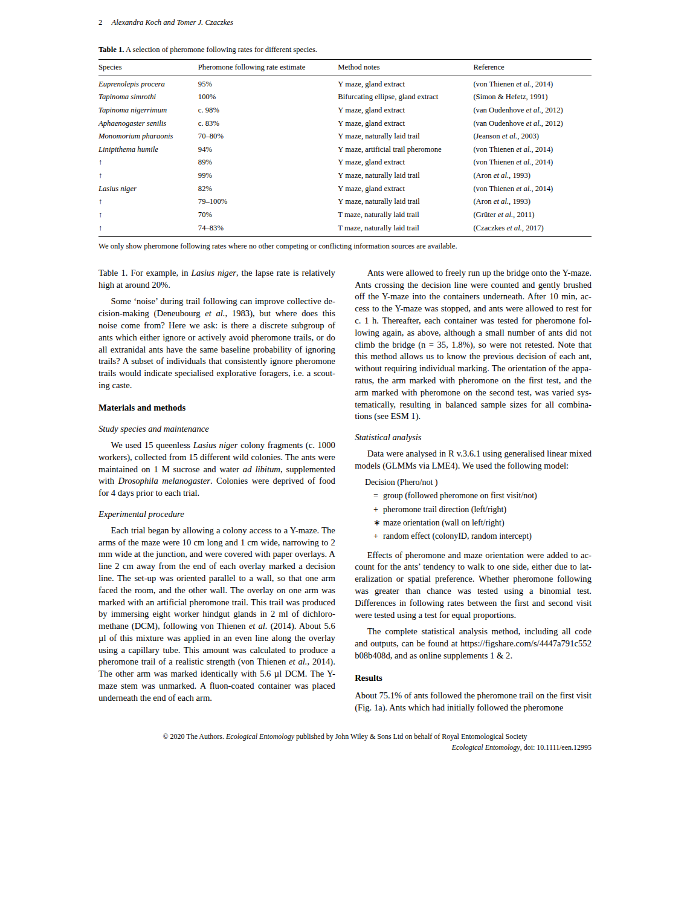2 Alexandra Koch and Tomer J. Czaczkes
Table 1. A selection of pheromone following rates for different species.
| Species | Pheromone following rate estimate | Method notes | Reference |
| --- | --- | --- | --- |
| Euprenolepis procera | 95% | Y maze, gland extract | (von Thienen et al. , 2014) |
| Tapinoma simrothi | 100% | Bifurcating ellipse, gland extract | (Simon & Hefetz, 1991) |
| Tapinoma nigerrimum | c. 98% | Y maze, gland extract | (van Oudenhove et al. , 2012) |
| Aphaenogaster senilis | c. 83% | Y maze, gland extract | (van Oudenhove et al. , 2012) |
| Monomorium pharaonis | 70–80% | Y maze, naturally laid trail | (Jeanson et al. , 2003) |
| Linipithema humile | 94% | Y maze, artificial trail pheromone | (von Thienen et al. , 2014) |
| ↑ | 89% | Y maze, gland extract | (von Thienen et al. , 2014) |
| ↑ | 99% | Y maze, naturally laid trail | (Aron et al. , 1993) |
| Lasius niger | 82% | Y maze, gland extract | (von Thienen et al. , 2014) |
| ↑ | 79–100% | Y maze, naturally laid trail | (Aron et al. , 1993) |
| ↑ | 70% | T maze, naturally laid trail | (Grüter et al. , 2011) |
| ↑ | 74–83% | T maze, naturally laid trail | (Czaczkes et al. , 2017) |
We only show pheromone following rates where no other competing or conflicting information sources are available.
Table 1. For example, in Lasius niger, the lapse rate is relatively high at around 20%.
Some ‘noise’ during trail following can improve collective decision-making (Deneubourg et al., 1983), but where does this noise come from? Here we ask: is there a discrete subgroup of ants which either ignore or actively avoid pheromone trails, or do all extranidal ants have the same baseline probability of ignoring trails? A subset of individuals that consistently ignore pheromone trails would indicate specialised explorative foragers, i.e. a scouting caste.
Materials and methods
Study species and maintenance
We used 15 queenless Lasius niger colony fragments (c. 1000 workers), collected from 15 different wild colonies. The ants were maintained on 1 M sucrose and water ad libitum, supplemented with Drosophila melanogaster. Colonies were deprived of food for 4 days prior to each trial.
Experimental procedure
Each trial began by allowing a colony access to a Y-maze. The arms of the maze were 10 cm long and 1 cm wide, narrowing to 2 mm wide at the junction, and were covered with paper overlays. A line 2 cm away from the end of each overlay marked a decision line. The set-up was oriented parallel to a wall, so that one arm faced the room, and the other wall. The overlay on one arm was marked with an artificial pheromone trail. This trail was produced by immersing eight worker hindgut glands in 2 ml of dichloromethane (DCM), following von Thienen et al. (2014). About 5.6 µl of this mixture was applied in an even line along the overlay using a capillary tube. This amount was calculated to produce a pheromone trail of a realistic strength (von Thienen et al., 2014). The other arm was marked identically with 5.6 µl DCM. The Y-maze stem was unmarked. A fluon-coated container was placed underneath the end of each arm.
Ants were allowed to freely run up the bridge onto the Y-maze. Ants crossing the decision line were counted and gently brushed off the Y-maze into the containers underneath. After 10 min, access to the Y-maze was stopped, and ants were allowed to rest for c. 1 h. Thereafter, each container was tested for pheromone following again, as above, although a small number of ants did not climb the bridge (n = 35, 1.8%), so were not retested. Note that this method allows us to know the previous decision of each ant, without requiring individual marking. The orientation of the apparatus, the arm marked with pheromone on the first test, and the arm marked with pheromone on the second test, was varied systematically, resulting in balanced sample sizes for all combinations (see ESM 1).
Statistical analysis
Data were analysed in R v.3.6.1 using generalised linear mixed models (GLMMs via LME4). We used the following model:
Decision (Phero/not ) = group (followed pheromone on first visit/not) + pheromone trail direction (left/right) ∗ maze orientation (wall on left/right) + random effect (colonyID, random intercept)
Effects of pheromone and maze orientation were added to account for the ants’ tendency to walk to one side, either due to lateralization or spatial preference. Whether pheromone following was greater than chance was tested using a binomial test. Differences in following rates between the first and second visit were tested using a test for equal proportions.
The complete statistical analysis method, including all code and outputs, can be found at https://figshare.com/s/4447a791c552b08b408d, and as online supplements 1 & 2.
Results
About 75.1% of ants followed the pheromone trail on the first visit (Fig. 1a). Ants which had initially followed the pheromone
© 2020 The Authors. Ecological Entomology published by John Wiley & Sons Ltd on behalf of Royal Entomological Society
Ecological Entomology, doi: 10.1111/een.12995